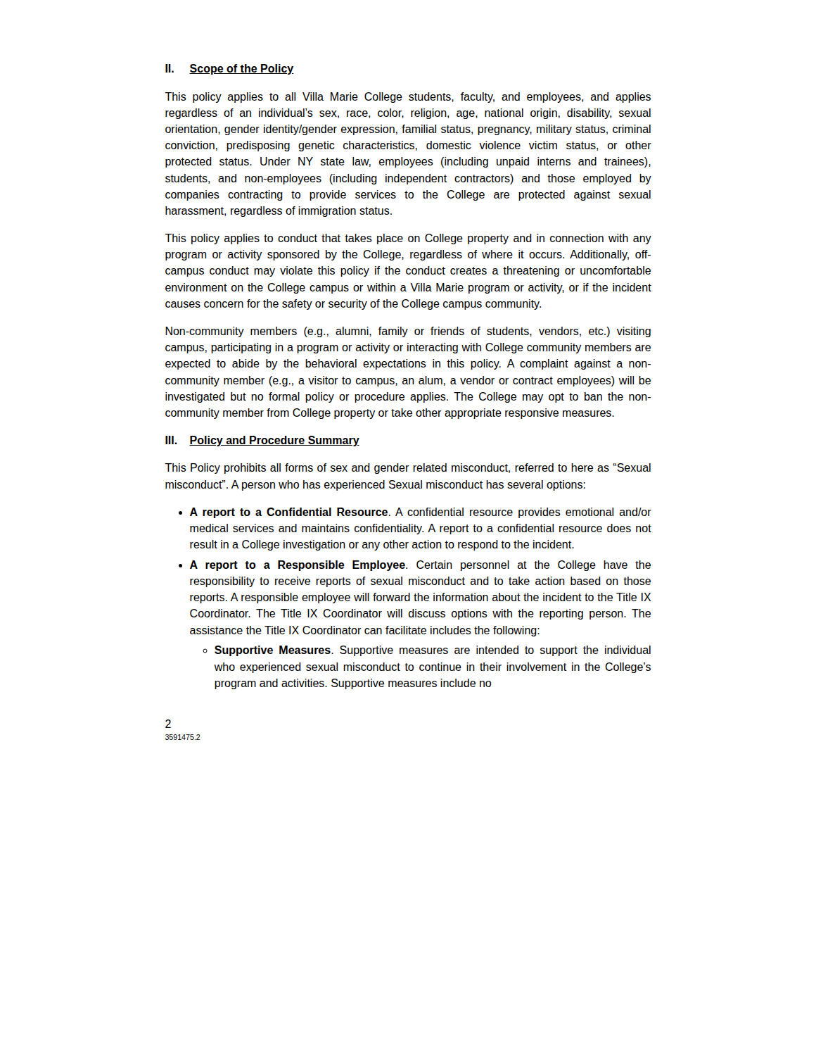II.
Scope of the Policy
This policy applies to all Villa Marie College students, faculty, and employees, and applies regardless of an individual’s sex, race, color, religion, age, national origin, disability, sexual orientation, gender identity/gender expression, familial status, pregnancy, military status, criminal conviction, predisposing genetic characteristics, domestic violence victim status, or other protected status. Under NY state law, employees (including unpaid interns and trainees), students, and non-employees (including independent contractors) and those employed by companies contracting to provide services to the College are protected against sexual harassment, regardless of immigration status.
This policy applies to conduct that takes place on College property and in connection with any program or activity sponsored by the College, regardless of where it occurs. Additionally, off-campus conduct may violate this policy if the conduct creates a threatening or uncomfortable environment on the College campus or within a Villa Marie program or activity, or if the incident causes concern for the safety or security of the College campus community.
Non-community members (e.g., alumni, family or friends of students, vendors, etc.) visiting campus, participating in a program or activity or interacting with College community members are expected to abide by the behavioral expectations in this policy. A complaint against a non-community member (e.g., a visitor to campus, an alum, a vendor or contract employees) will be investigated but no formal policy or procedure applies. The College may opt to ban the non-community member from College property or take other appropriate responsive measures.
III.
Policy and Procedure Summary
This Policy prohibits all forms of sex and gender related misconduct, referred to here as “Sexual misconduct”. A person who has experienced Sexual misconduct has several options:
A report to a Confidential Resource. A confidential resource provides emotional and/or medical services and maintains confidentiality. A report to a confidential resource does not result in a College investigation or any other action to respond to the incident.
A report to a Responsible Employee. Certain personnel at the College have the responsibility to receive reports of sexual misconduct and to take action based on those reports. A responsible employee will forward the information about the incident to the Title IX Coordinator. The Title IX Coordinator will discuss options with the reporting person. The assistance the Title IX Coordinator can facilitate includes the following:
Supportive Measures. Supportive measures are intended to support the individual who experienced sexual misconduct to continue in their involvement in the College’s program and activities. Supportive measures include no
2
3591475.2